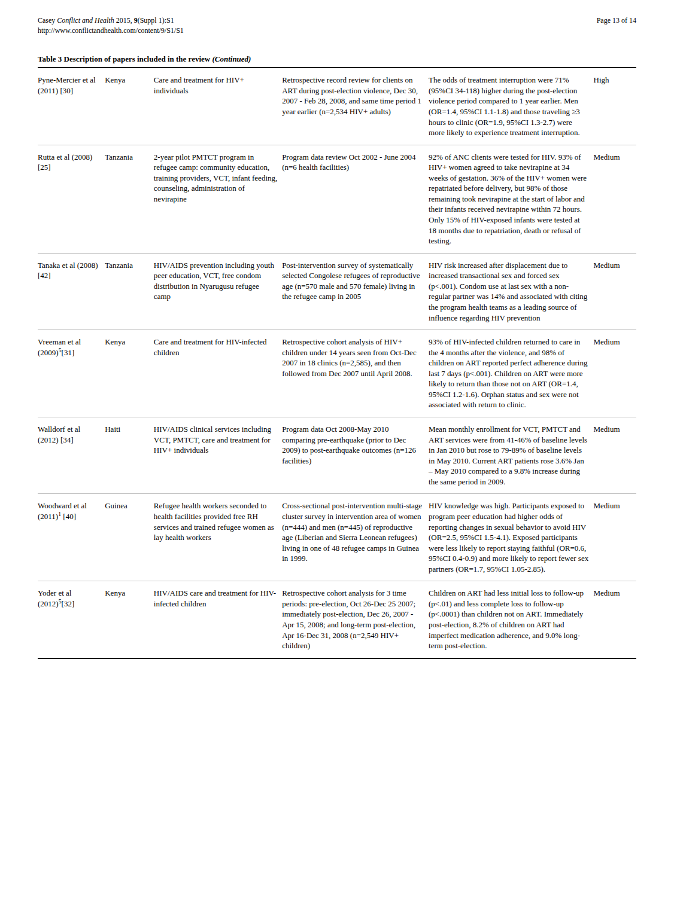Casey Conflict and Health 2015, 9(Suppl 1):S1
http://www.conflictandhealth.com/content/9/S1/S1
Page 13 of 14
Table 3 Description of papers included in the review (Continued)
| Pyne-Mercier et al (2011) [30] | Kenya | Care and treatment for HIV+ individuals | Retrospective record review for clients on ART during post-election violence, Dec 30, 2007 - Feb 28, 2008, and same time period 1 year earlier (n=2,534 HIV+ adults) | The odds of treatment interruption were 71% (95%CI 34-118) higher during the post-election violence period compared to 1 year earlier. Men (OR=1.4, 95%CI 1.1-1.8) and those traveling ≥3 hours to clinic (OR=1.9, 95%CI 1.3-2.7) were more likely to experience treatment interruption. | High |
| Rutta et al (2008) [25] | Tanzania | 2-year pilot PMTCT program in refugee camp: community education, training providers, VCT, infant feeding, counseling, administration of nevirapine | Program data review Oct 2002 - June 2004 (n=6 health facilities) | 92% of ANC clients were tested for HIV. 93% of HIV+ women agreed to take nevirapine at 34 weeks of gestation. 36% of the HIV+ women were repatriated before delivery, but 98% of those remaining took nevirapine at the start of labor and their infants received nevirapine within 72 hours. Only 15% of HIV-exposed infants were tested at 18 months due to repatriation, death or refusal of testing. | Medium |
| Tanaka et al (2008) [42] | Tanzania | HIV/AIDS prevention including youth peer education, VCT, free condom distribution in Nyarugusu refugee camp | Post-intervention survey of systematically selected Congolese refugees of reproductive age (n=570 male and 570 female) living in the refugee camp in 2005 | HIV risk increased after displacement due to increased transactional sex and forced sex (p<.001). Condom use at last sex with a non-regular partner was 14% and associated with citing the program health teams as a leading source of influence regarding HIV prevention | Medium |
| Vreeman et al (2009) 5 [31] | Kenya | Care and treatment for HIV-infected children | Retrospective cohort analysis of HIV+ children under 14 years seen from Oct-Dec 2007 in 18 clinics (n=2,585), and then followed from Dec 2007 until April 2008. | 93% of HIV-infected children returned to care in the 4 months after the violence, and 98% of children on ART reported perfect adherence during last 7 days (p<.001). Children on ART were more likely to return than those not on ART (OR=1.4, 95%CI 1.2-1.6). Orphan status and sex were not associated with return to clinic. | Medium |
| Walldorf et al (2012) [34] | Haiti | HIV/AIDS clinical services including VCT, PMTCT, care and treatment for HIV+ individuals | Program data Oct 2008-May 2010 comparing pre-earthquake (prior to Dec 2009) to post-earthquake outcomes (n=126 facilities) | Mean monthly enrollment for VCT, PMTCT and ART services were from 41-46% of baseline levels in Jan 2010 but rose to 79-89% of baseline levels in May 2010. Current ART patients rose 3.6% Jan – May 2010 compared to a 9.8% increase during the same period in 2009. | Medium |
| Woodward et al (2011) 1 [40] | Guinea | Refugee health workers seconded to health facilities provided free RH services and trained refugee women as lay health workers | Cross-sectional post-intervention multi-stage cluster survey in intervention area of women (n=444) and men (n=445) of reproductive age (Liberian and Sierra Leonean refugees) living in one of 48 refugee camps in Guinea in 1999. | HIV knowledge was high. Participants exposed to program peer education had higher odds of reporting changes in sexual behavior to avoid HIV (OR=2.5, 95%CI 1.5-4.1). Exposed participants were less likely to report staying faithful (OR=0.6, 95%CI 0.4-0.9) and more likely to report fewer sex partners (OR=1.7, 95%CI 1.05-2.85). | Medium |
| Yoder et al (2012) 5 [32] | Kenya | HIV/AIDS care and treatment for HIV-infected children | Retrospective cohort analysis for 3 time periods: pre-election, Oct 26-Dec 25 2007; immediately post-election, Dec 26, 2007 - Apr 15, 2008; and long-term post-election, Apr 16-Dec 31, 2008 (n=2,549 HIV+ children) | Children on ART had less initial loss to follow-up (p<.01) and less complete loss to follow-up (p<.0001) than children not on ART. Immediately post-election, 8.2% of children on ART had imperfect medication adherence, and 9.0% long-term post-election. | Medium |